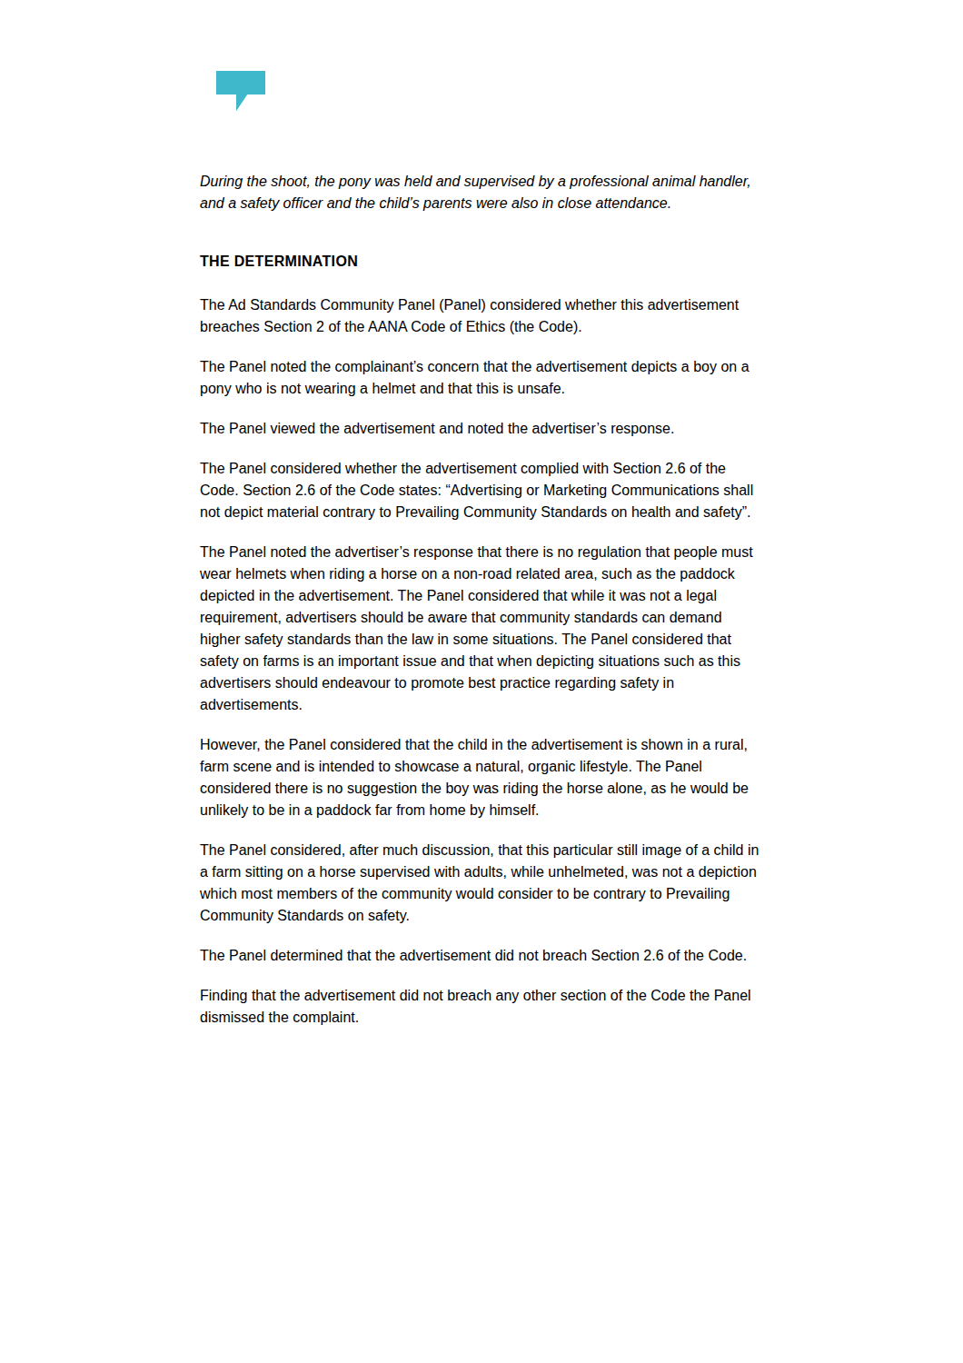During the shoot, the pony was held and supervised by a professional animal handler, and a safety officer and the child’s parents were also in close attendance.
The Determination
The Ad Standards Community Panel (Panel) considered whether this advertisement breaches Section 2 of the AANA Code of Ethics (the Code).
The Panel noted the complainant’s concern that the advertisement depicts a boy on a pony who is not wearing a helmet and that this is unsafe.
The Panel viewed the advertisement and noted the advertiser’s response.
The Panel considered whether the advertisement complied with Section 2.6 of the Code. Section 2.6 of the Code states: “Advertising or Marketing Communications shall not depict material contrary to Prevailing Community Standards on health and safety”.
The Panel noted the advertiser’s response that there is no regulation that people must wear helmets when riding a horse on a non-road related area, such as the paddock depicted in the advertisement. The Panel considered that while it was not a legal requirement, advertisers should be aware that community standards can demand higher safety standards than the law in some situations. The Panel considered that safety on farms is an important issue and that when depicting situations such as this advertisers should endeavour to promote best practice regarding safety in advertisements.
However, the Panel considered that the child in the advertisement is shown in a rural, farm scene and is intended to showcase a natural, organic lifestyle. The Panel considered there is no suggestion the boy was riding the horse alone, as he would be unlikely to be in a paddock far from home by himself.
The Panel considered, after much discussion, that this particular still image of a child in a farm sitting on a horse supervised with adults, while unhelmeted, was not a depiction which most members of the community would consider to be contrary to Prevailing Community Standards on safety.
The Panel determined that the advertisement did not breach Section 2.6 of the Code.
Finding that the advertisement did not breach any other section of the Code the Panel dismissed the complaint.